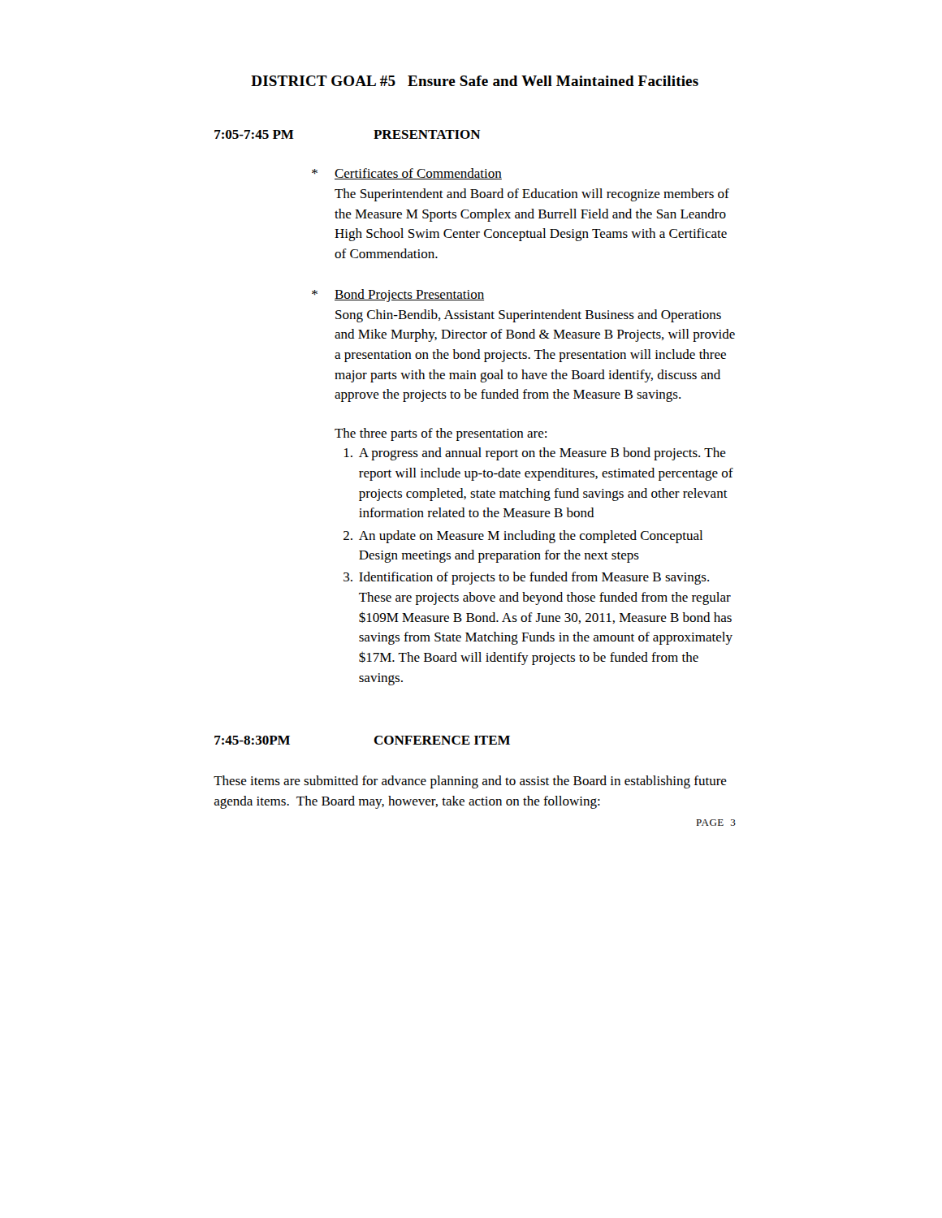DISTRICT GOAL #5 Ensure Safe and Well Maintained Facilities
7:05-7:45 PMPRESENTATION
* Certificates of Commendation
The Superintendent and Board of Education will recognize members of the Measure M Sports Complex and Burrell Field and the San Leandro High School Swim Center Conceptual Design Teams with a Certificate of Commendation.
* Bond Projects Presentation
Song Chin-Bendib, Assistant Superintendent Business and Operations and Mike Murphy, Director of Bond & Measure B Projects, will provide a presentation on the bond projects. The presentation will include three major parts with the main goal to have the Board identify, discuss and approve the projects to be funded from the Measure B savings.
The three parts of the presentation are:
A progress and annual report on the Measure B bond projects. The report will include up-to-date expenditures, estimated percentage of projects completed, state matching fund savings and other relevant information related to the Measure B bond
An update on Measure M including the completed Conceptual Design meetings and preparation for the next steps
Identification of projects to be funded from Measure B savings. These are projects above and beyond those funded from the regular $109M Measure B Bond. As of June 30, 2011, Measure B bond has savings from State Matching Funds in the amount of approximately $17M. The Board will identify projects to be funded from the savings.
7:45-8:30PMCONFERENCE ITEM
These items are submitted for advance planning and to assist the Board in establishing future agenda items. The Board may, however, take action on the following:
PAGE 3